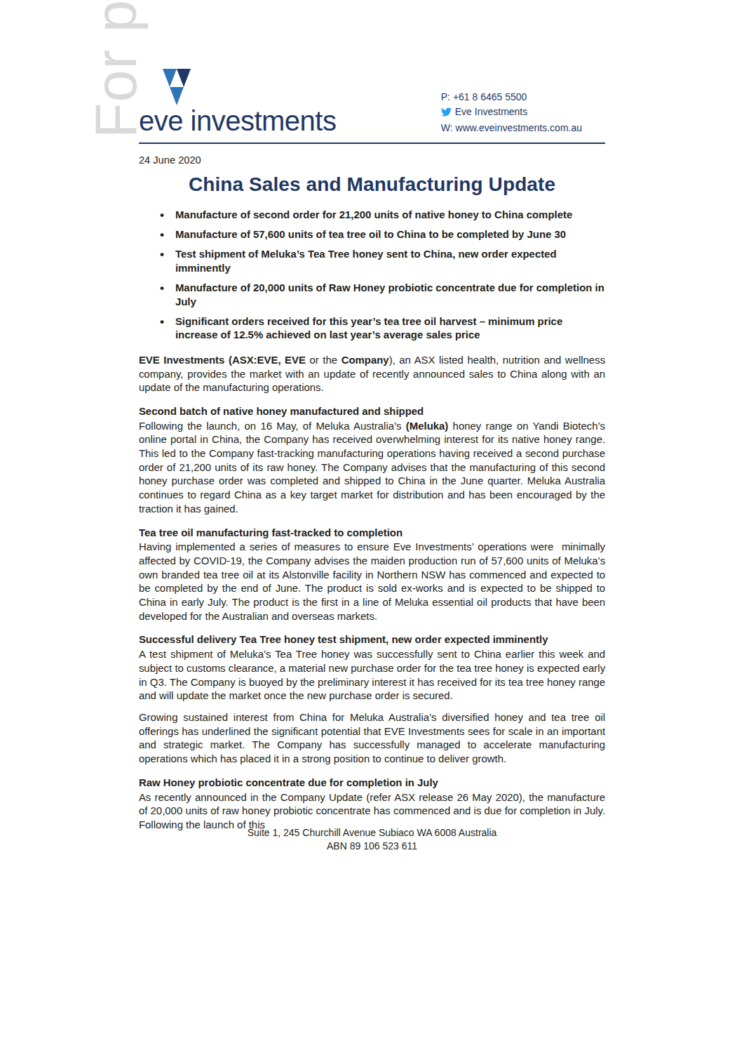For personal use only
eve investments
P: +61 8 6465 5500
Eve Investments
W: www.eveinvestments.com.au
24 June 2020
China Sales and Manufacturing Update
Manufacture of second order for 21,200 units of native honey to China complete
Manufacture of 57,600 units of tea tree oil to China to be completed by June 30
Test shipment of Meluka’s Tea Tree honey sent to China, new order expected imminently
Manufacture of 20,000 units of Raw Honey probiotic concentrate due for completion in July
Significant orders received for this year’s tea tree oil harvest – minimum price increase of 12.5% achieved on last year’s average sales price
EVE Investments (ASX:EVE, EVE or the Company), an ASX listed health, nutrition and wellness company, provides the market with an update of recently announced sales to China along with an update of the manufacturing operations.
Second batch of native honey manufactured and shipped
Following the launch, on 16 May, of Meluka Australia’s (Meluka) honey range on Yandi Biotech’s online portal in China, the Company has received overwhelming interest for its native honey range. This led to the Company fast-tracking manufacturing operations having received a second purchase order of 21,200 units of its raw honey. The Company advises that the manufacturing of this second honey purchase order was completed and shipped to China in the June quarter. Meluka Australia continues to regard China as a key target market for distribution and has been encouraged by the traction it has gained.
Tea tree oil manufacturing fast-tracked to completion
Having implemented a series of measures to ensure Eve Investments’ operations were minimally affected by COVID-19, the Company advises the maiden production run of 57,600 units of Meluka’s own branded tea tree oil at its Alstonville facility in Northern NSW has commenced and expected to be completed by the end of June. The product is sold ex-works and is expected to be shipped to China in early July. The product is the first in a line of Meluka essential oil products that have been developed for the Australian and overseas markets.
Successful delivery Tea Tree honey test shipment, new order expected imminently
A test shipment of Meluka’s Tea Tree honey was successfully sent to China earlier this week and subject to customs clearance, a material new purchase order for the tea tree honey is expected early in Q3. The Company is buoyed by the preliminary interest it has received for its tea tree honey range and will update the market once the new purchase order is secured.
Growing sustained interest from China for Meluka Australia’s diversified honey and tea tree oil offerings has underlined the significant potential that EVE Investments sees for scale in an important and strategic market. The Company has successfully managed to accelerate manufacturing operations which has placed it in a strong position to continue to deliver growth.
Raw Honey probiotic concentrate due for completion in July
As recently announced in the Company Update (refer ASX release 26 May 2020), the manufacture of 20,000 units of raw honey probiotic concentrate has commenced and is due for completion in July. Following the launch of this
Suite 1, 245 Churchill Avenue Subiaco WA 6008 Australia
ABN 89 106 523 611